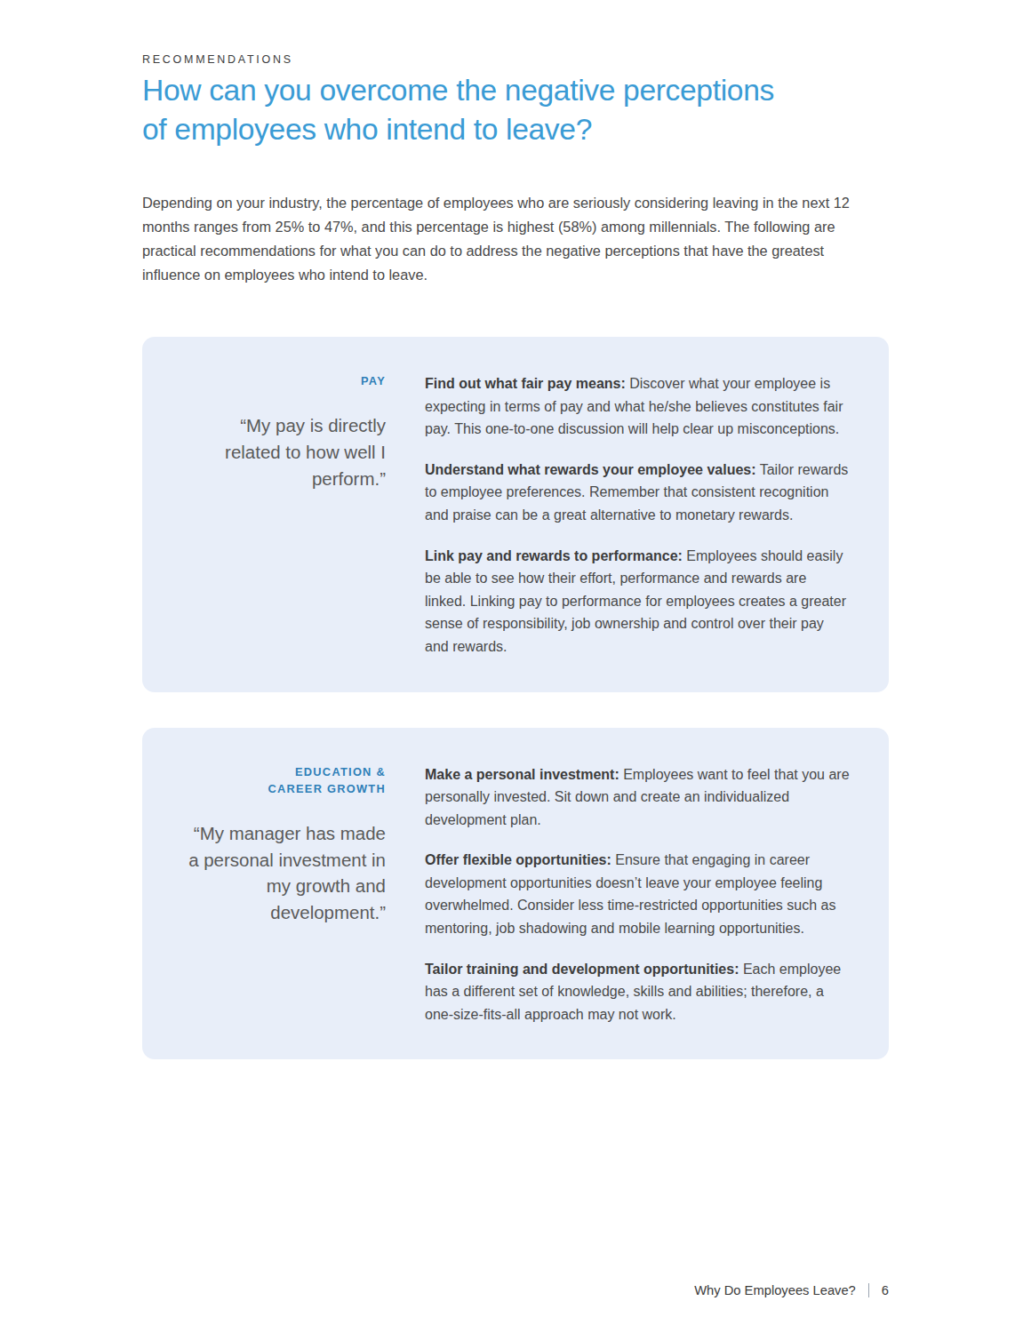Recommendations
How can you overcome the negative perceptions
of employees who intend to leave?
Depending on your industry, the percentage of employees who are seriously considering leaving in the next 12 months ranges from 25% to 47%, and this percentage is highest (58%) among millennials. The following are practical recommendations for what you can do to address the negative perceptions that have the greatest influence on employees who intend to leave.
Pay
“My pay is directly related to how well I perform.”
Find out what fair pay means: Discover what your employee is expecting in terms of pay and what he/she believes constitutes fair pay. This one-to-one discussion will help clear up misconceptions.
Understand what rewards your employee values: Tailor rewards to employee preferences. Remember that consistent recognition and praise can be a great alternative to monetary rewards.
Link pay and rewards to performance: Employees should easily be able to see how their effort, performance and rewards are linked. Linking pay to performance for employees creates a greater sense of responsibility, job ownership and control over their pay and rewards.
Education &
Career Growth
“My manager has made a personal investment in my growth and development.”
Make a personal investment: Employees want to feel that you are personally invested. Sit down and create an individualized development plan.
Offer flexible opportunities: Ensure that engaging in career development opportunities doesn’t leave your employee feeling overwhelmed. Consider less time-restricted opportunities such as mentoring, job shadowing and mobile learning opportunities.
Tailor training and development opportunities: Each employee has a different set of knowledge, skills and abilities; therefore, a one-size-fits-all approach may not work.
Why Do Employees Leave? 6